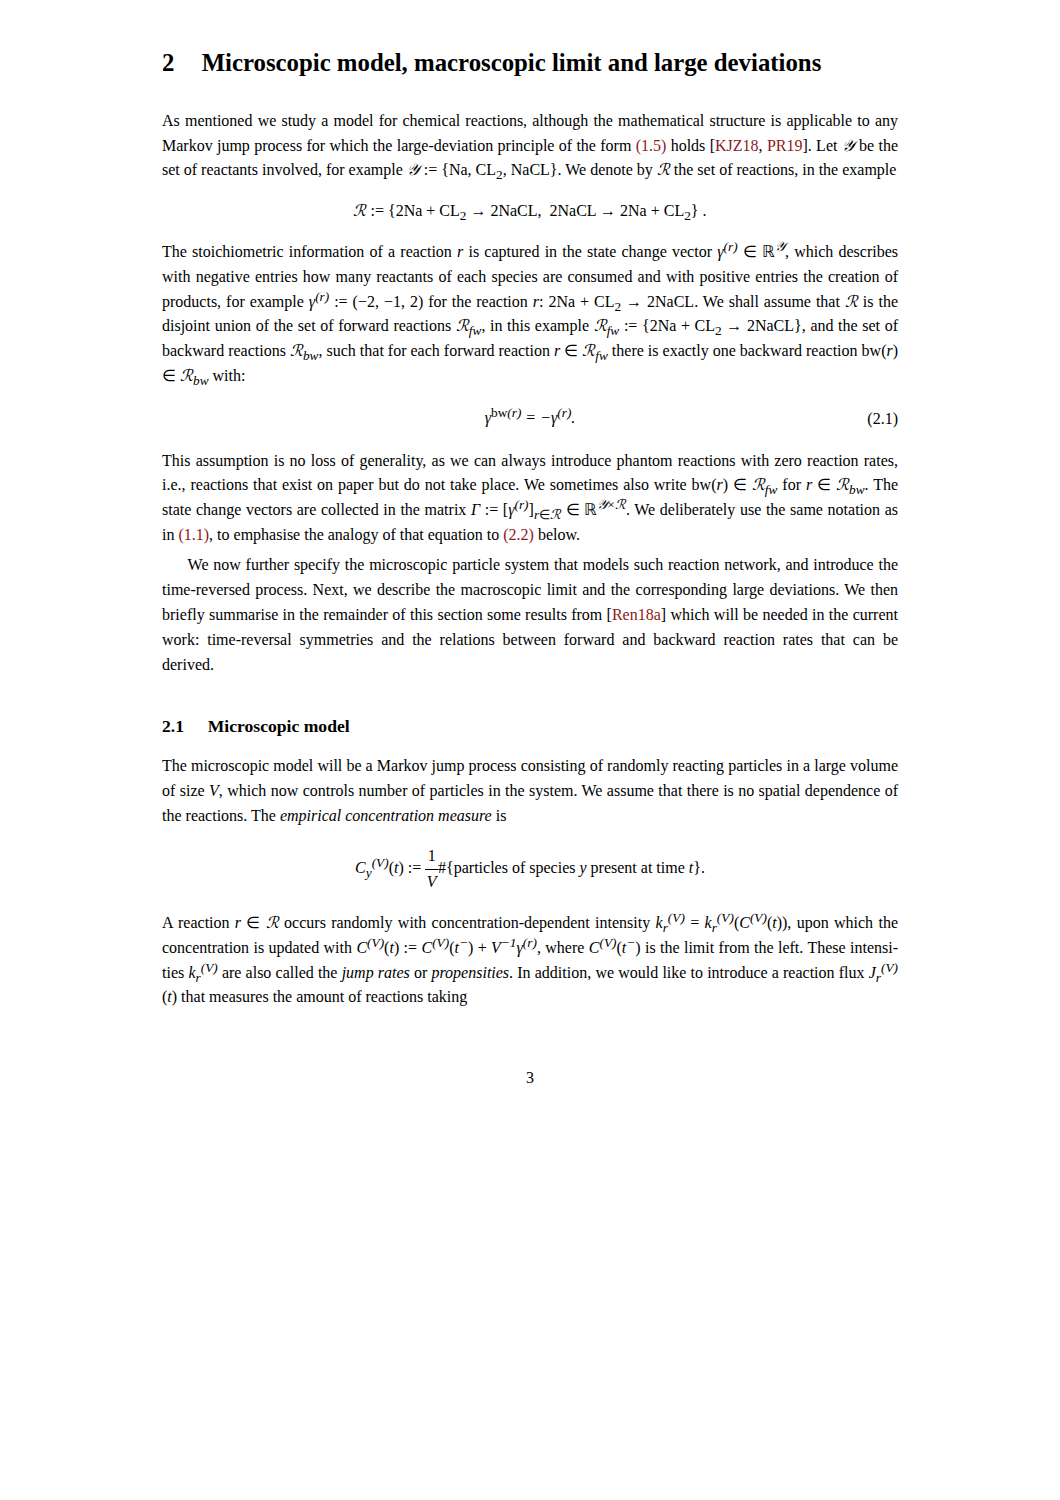2 Microscopic model, macroscopic limit and large deviations
As mentioned we study a model for chemical reactions, although the mathematical structure is applicable to any Markov jump process for which the large-deviation principle of the form (1.5) holds [KJZ18, PR19]. Let 𝒴 be the set of reactants involved, for example 𝒴 := {Na, CL2, NaCL}. We denote by ℛ the set of reactions, in the example
ℛ := {2Na + CL2 → 2NaCL, 2NaCL → 2Na + CL2} .
The stoichiometric information of a reaction r is captured in the state change vector γ(r) ∈ ℝ𝒴, which describes with negative entries how many reactants of each species are consumed and with positive entries the creation of products, for example γ(r) := (−2, −1, 2) for the reaction r: 2Na + CL2 → 2NaCL. We shall assume that ℛ is the disjoint union of the set of forward reactions ℛfw, in this example ℛfw := {2Na + CL2 → 2NaCL}, and the set of backward reactions ℛbw, such that for each forward reaction r ∈ ℛfw there is exactly one backward reaction bw(r) ∈ ℛbw with:
γbw(r) = −γ(r). (2.1)
This assumption is no loss of generality, as we can always introduce phantom reactions with zero reaction rates, i.e., reactions that exist on paper but do not take place. We sometimes also write bw(r) ∈ ℛfw for r ∈ ℛbw. The state change vectors are collected in the matrix Γ := [γ(r)]r∈ℛ ∈ ℝ𝒴×ℛ. We deliberately use the same notation as in (1.1), to emphasise the analogy of that equation to (2.2) below.
We now further specify the microscopic particle system that models such reaction network, and introduce the time-reversed process. Next, we describe the macroscopic limit and the corresponding large deviations. We then briefly summarise in the remainder of this section some results from [Ren18a] which will be needed in the current work: time-reversal symmetries and the relations between forward and backward reaction rates that can be derived.
2.1 Microscopic model
The microscopic model will be a Markov jump process consisting of randomly reacting particles in a large volume of size V, which now controls number of particles in the system. We assume that there is no spatial dependence of the reactions. The empirical concentration measure is
Cy(V)(t) := 1 V#{particles of species y present at time t}.
A reaction r ∈ ℛ occurs randomly with concentration-dependent intensity kr(V) = kr(V)(C(V)(t)), upon which the concentration is updated with C(V)(t) := C(V)(t−) + V−1γ(r), where C(V)(t−) is the limit from the left. These intensities kr(V) are also called the jump rates or propensities. In addition, we would like to introduce a reaction flux Jr(V)(t) that measures the amount of reactions taking
3